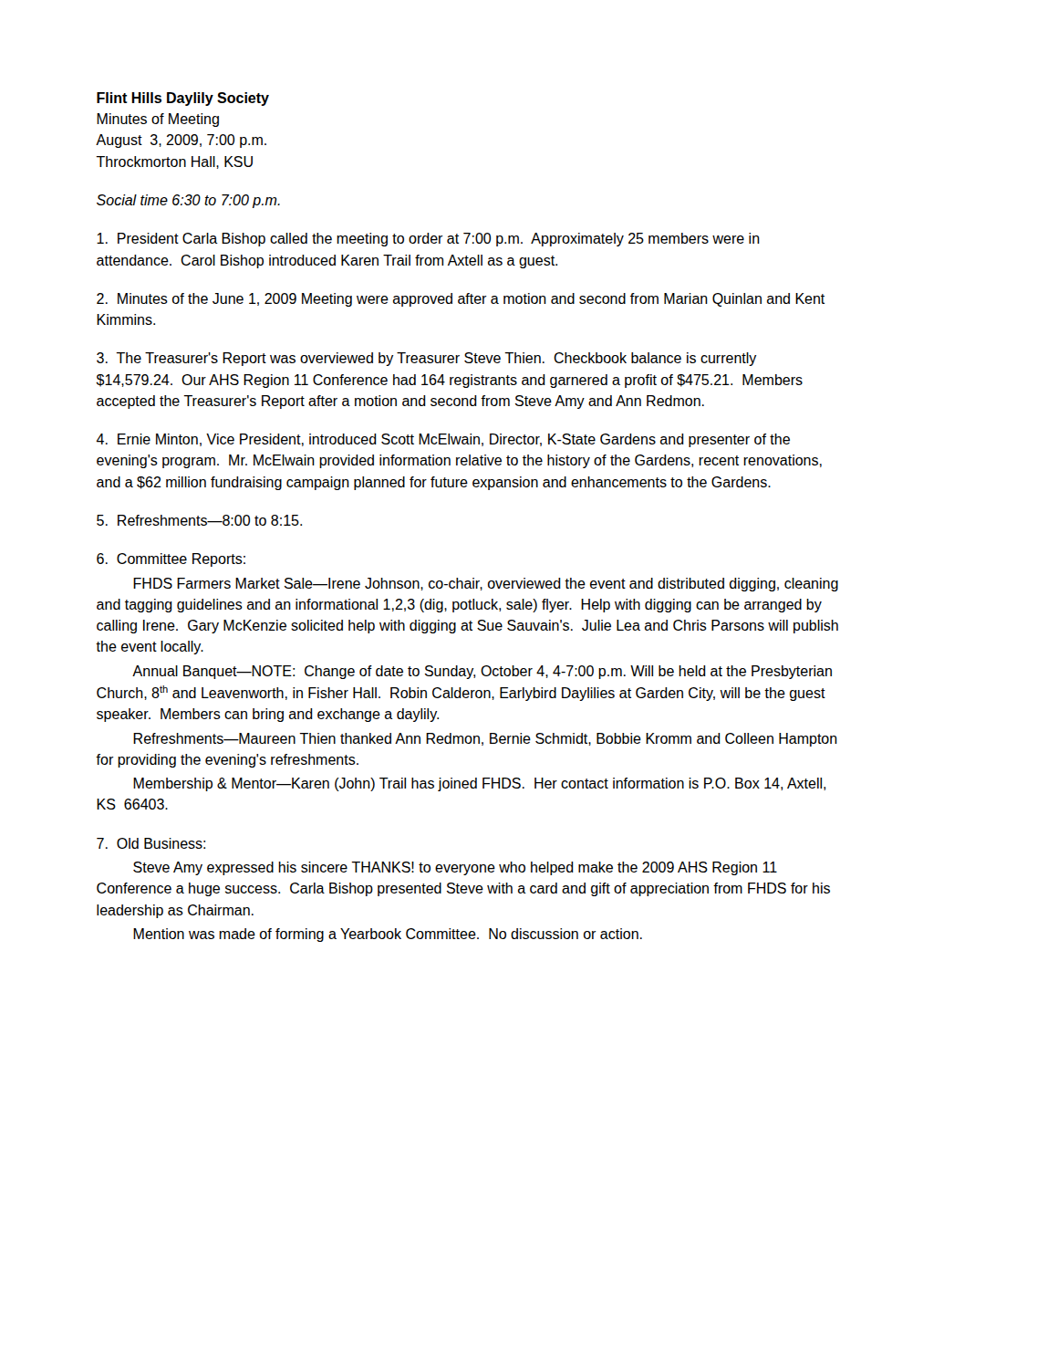Flint Hills Daylily Society
Minutes of Meeting
August 3, 2009, 7:00 p.m.
Throckmorton Hall, KSU
Social time 6:30 to 7:00 p.m.
1. President Carla Bishop called the meeting to order at 7:00 p.m. Approximately 25 members were in attendance. Carol Bishop introduced Karen Trail from Axtell as a guest.
2. Minutes of the June 1, 2009 Meeting were approved after a motion and second from Marian Quinlan and Kent Kimmins.
3. The Treasurer's Report was overviewed by Treasurer Steve Thien. Checkbook balance is currently $14,579.24. Our AHS Region 11 Conference had 164 registrants and garnered a profit of $475.21. Members accepted the Treasurer's Report after a motion and second from Steve Amy and Ann Redmon.
4. Ernie Minton, Vice President, introduced Scott McElwain, Director, K-State Gardens and presenter of the evening's program. Mr. McElwain provided information relative to the history of the Gardens, recent renovations, and a $62 million fundraising campaign planned for future expansion and enhancements to the Gardens.
5. Refreshments—8:00 to 8:15.
6. Committee Reports:
FHDS Farmers Market Sale—Irene Johnson, co-chair, overviewed the event and distributed digging, cleaning and tagging guidelines and an informational 1,2,3 (dig, potluck, sale) flyer. Help with digging can be arranged by calling Irene. Gary McKenzie solicited help with digging at Sue Sauvain's. Julie Lea and Chris Parsons will publish the event locally.
Annual Banquet—NOTE: Change of date to Sunday, October 4, 4-7:00 p.m. Will be held at the Presbyterian Church, 8th and Leavenworth, in Fisher Hall. Robin Calderon, Earlybird Daylilies at Garden City, will be the guest speaker. Members can bring and exchange a daylily.
Refreshments—Maureen Thien thanked Ann Redmon, Bernie Schmidt, Bobbie Kromm and Colleen Hampton for providing the evening's refreshments.
Membership & Mentor—Karen (John) Trail has joined FHDS. Her contact information is P.O. Box 14, Axtell, KS 66403.
7. Old Business:
Steve Amy expressed his sincere THANKS! to everyone who helped make the 2009 AHS Region 11 Conference a huge success. Carla Bishop presented Steve with a card and gift of appreciation from FHDS for his leadership as Chairman.
Mention was made of forming a Yearbook Committee. No discussion or action.